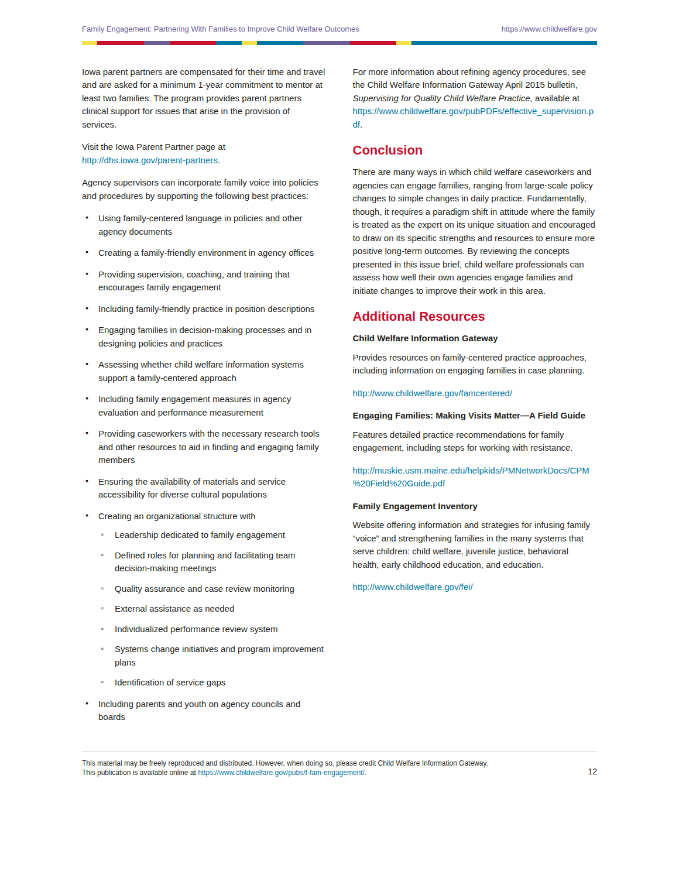Family Engagement: Partnering With Families to Improve Child Welfare Outcomes
https://www.childwelfare.gov
Iowa parent partners are compensated for their time and travel and are asked for a minimum 1-year commitment to mentor at least two families. The program provides parent partners clinical support for issues that arise in the provision of services.
Visit the Iowa Parent Partner page at http://dhs.iowa.gov/parent-partners.
Agency supervisors can incorporate family voice into policies and procedures by supporting the following best practices:
Using family-centered language in policies and other agency documents
Creating a family-friendly environment in agency offices
Providing supervision, coaching, and training that encourages family engagement
Including family-friendly practice in position descriptions
Engaging families in decision-making processes and in designing policies and practices
Assessing whether child welfare information systems support a family-centered approach
Including family engagement measures in agency evaluation and performance measurement
Providing caseworkers with the necessary research tools and other resources to aid in finding and engaging family members
Ensuring the availability of materials and service accessibility for diverse cultural populations
Creating an organizational structure with
Leadership dedicated to family engagement
Defined roles for planning and facilitating team decision-making meetings
Quality assurance and case review monitoring
External assistance as needed
Individualized performance review system
Systems change initiatives and program improvement plans
Identification of service gaps
Including parents and youth on agency councils and boards
For more information about refining agency procedures, see the Child Welfare Information Gateway April 2015 bulletin, Supervising for Quality Child Welfare Practice, available at https://www.childwelfare.gov/pubPDFs/effective_supervision.pdf.
Conclusion
There are many ways in which child welfare caseworkers and agencies can engage families, ranging from large-scale policy changes to simple changes in daily practice. Fundamentally, though, it requires a paradigm shift in attitude where the family is treated as the expert on its unique situation and encouraged to draw on its specific strengths and resources to ensure more positive long-term outcomes. By reviewing the concepts presented in this issue brief, child welfare professionals can assess how well their own agencies engage families and initiate changes to improve their work in this area.
Additional Resources
Child Welfare Information Gateway
Provides resources on family-centered practice approaches, including information on engaging families in case planning.
http://www.childwelfare.gov/famcentered/
Engaging Families: Making Visits Matter—A Field Guide
Features detailed practice recommendations for family engagement, including steps for working with resistance.
http://muskie.usm.maine.edu/helpkids/PMNetworkDocs/CPM%20Field%20Guide.pdf
Family Engagement Inventory
Website offering information and strategies for infusing family “voice” and strengthening families in the many systems that serve children: child welfare, juvenile justice, behavioral health, early childhood education, and education.
http://www.childwelfare.gov/fei/
This material may be freely reproduced and distributed. However, when doing so, please credit Child Welfare Information Gateway.
This publication is available online at https://www.childwelfare.gov/pubs/f-fam-engagement/.
12